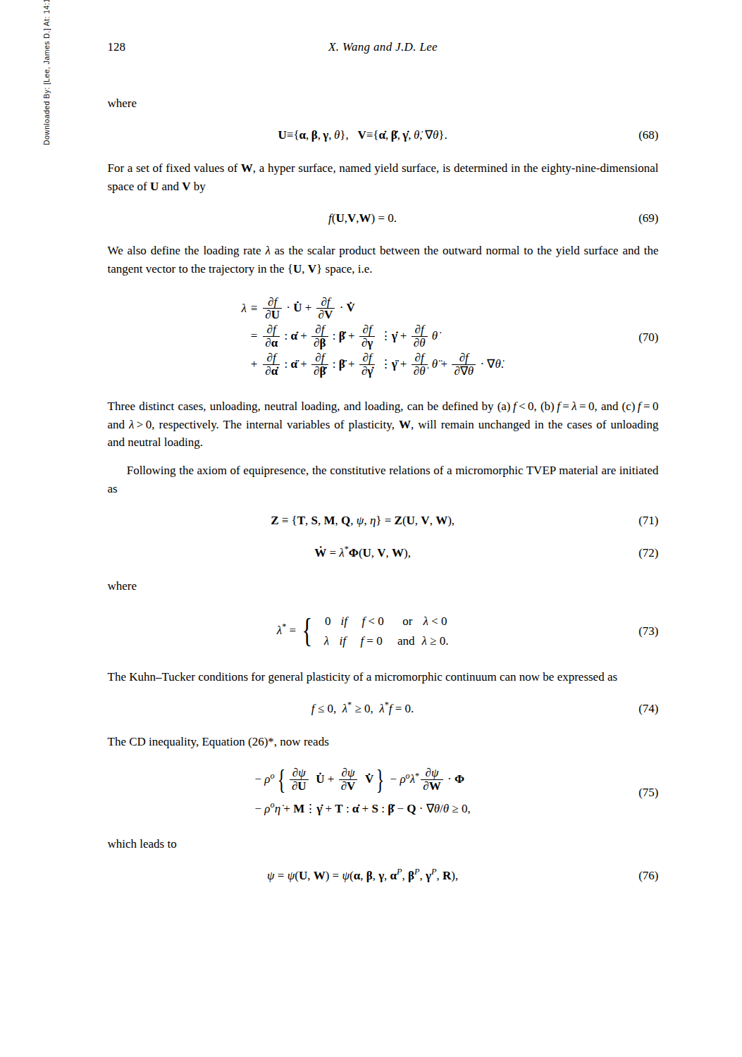Downloaded By: [Lee, James D.] At: 14:16 19 May 2010
128
X. Wang and J.D. Lee
where
U≡{α, β, γ, θ}, V≡{α̇, β̇, γ̇, θ̇, ∇θ}.
(68)
For a set of fixed values of W, a hyper surface, named yield surface, is determined in the eighty-nine-dimensional space of U and V by
f(U,V,W) = 0.
(69)
We also define the loading rate λ as the scalar product between the outward normal to the yield surface and the tangent vector to the trajectory in the {U, V} space, i.e.
λ≡∂f∂U · U̇ + ∂f∂V · V̇ =∂f∂α : α̇ + ∂f∂β : β̇ + ∂f∂γ ⋮γ̇ + ∂f∂θ θ̇ +∂f∂α̇ : α̈ + ∂f∂β̇ : β̈ + ∂f∂γ̇ ⋮γ̈ + ∂f∂θ̇ θ̈ + ∂f∂∇θ · ∇θ̇.
(70)
Three distinct cases, unloading, neutral loading, and loading, can be defined by (a) f < 0, (b) f = λ = 0, and (c) f = 0 and λ > 0, respectively. The internal variables of plasticity, W, will remain unchanged in the cases of unloading and neutral loading.
Following the axiom of equipresence, the constitutive relations of a micromorphic TVEP material are initiated as
Z ≡ {T, S, M, Q, ψ, η} = Z(U, V, W),
(71)
Ẇ = λ*Φ(U, V, W),
(72)
where
λ* = { 0 if f < 0 or λ < 0 λif f = 0 and λ ≥ 0.
(73)
The Kuhn–Tucker conditions for general plasticity of a micromorphic continuum can now be expressed as
f ≤ 0, λ* ≥ 0, λ*f = 0.
(74)
The CD inequality, Equation (26)*, now reads
− ρo{∂ψ∂U U̇ + ∂ψ∂V V̇} − ρoλ*∂ψ∂W · Φ − ρoη̇ + M⋮γ̇ + T : α̇ + S : β̇ − Q · ∇θ/θ ≥ 0,
(75)
which leads to
ψ = ψ(U, W) = ψ(α, β, γ, αP, βP, γP, R),
(76)